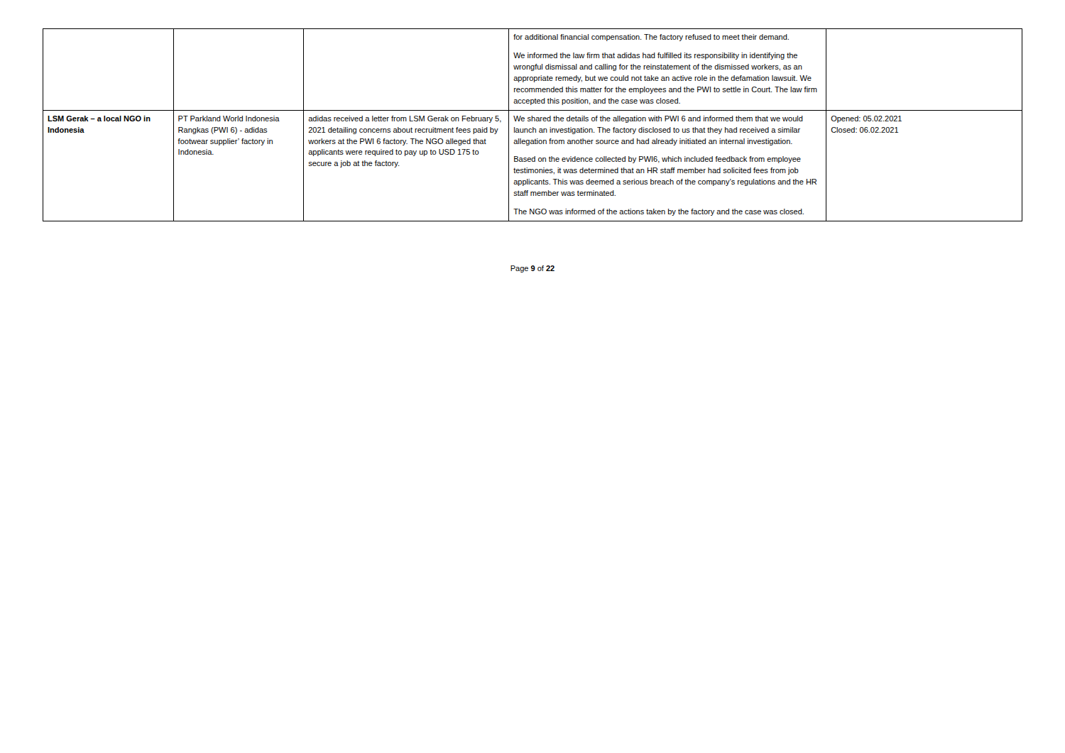| | | | for additional financial compensation. The factory refused to meet their demand. We informed the law firm that adidas had fulfilled its responsibility in identifying the wrongful dismissal and calling for the reinstatement of the dismissed workers, as an appropriate remedy, but we could not take an active role in the defamation lawsuit. We recommended this matter for the employees and the PWI to settle in Court. The law firm accepted this position, and the case was closed. | |
| LSM Gerak – a local NGO in Indonesia | PT Parkland World Indonesia Rangkas (PWI 6) - adidas footwear supplier’ factory in Indonesia. | adidas received a letter from LSM Gerak on February 5, 2021 detailing concerns about recruitment fees paid by workers at the PWI 6 factory. The NGO alleged that applicants were required to pay up to USD 175 to secure a job at the factory. | We shared the details of the allegation with PWI 6 and informed them that we would launch an investigation. The factory disclosed to us that they had received a similar allegation from another source and had already initiated an internal investigation. Based on the evidence collected by PWI6, which included feedback from employee testimonies, it was determined that an HR staff member had solicited fees from job applicants. This was deemed a serious breach of the company’s regulations and the HR staff member was terminated. The NGO was informed of the actions taken by the factory and the case was closed. | Opened: 05.02.2021 Closed: 06.02.2021 |
Page 9 of 22